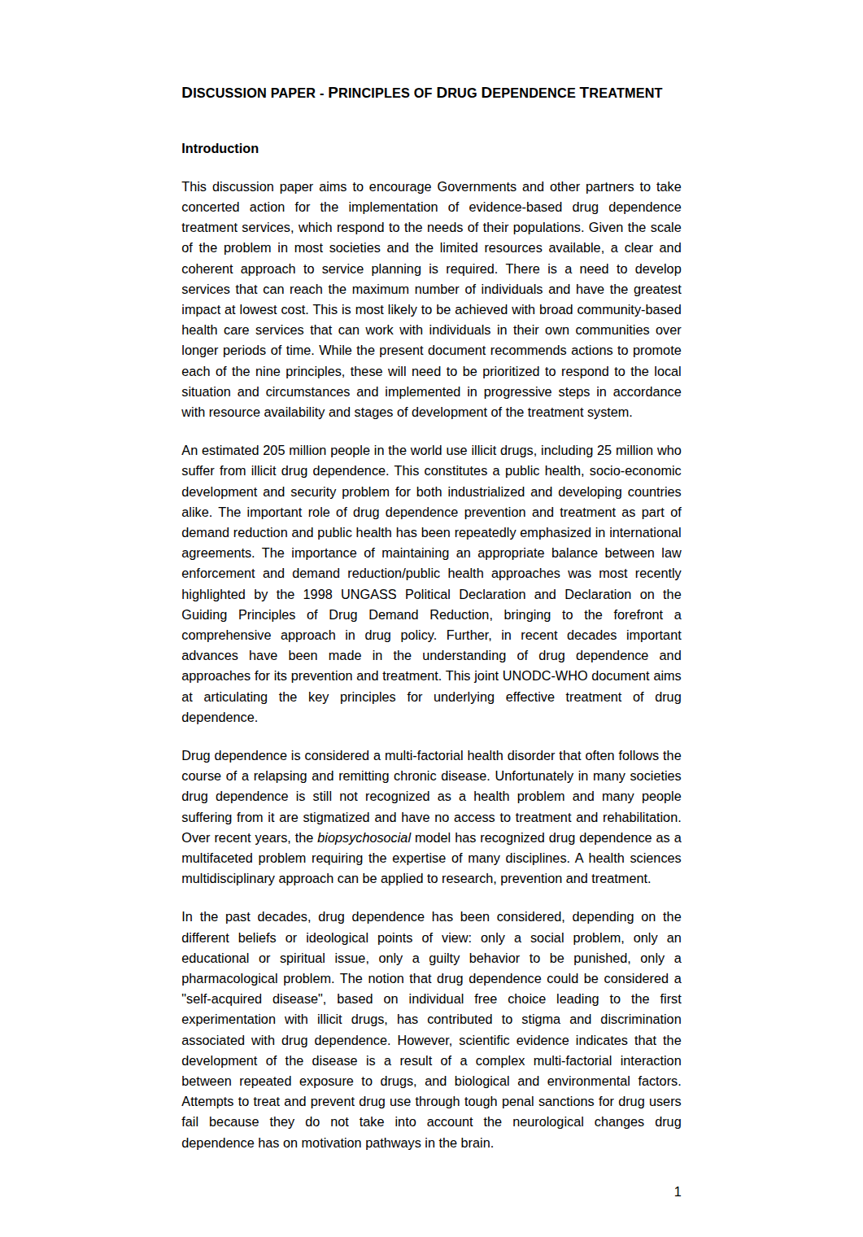DISCUSSION PAPER - PRINCIPLES OF DRUG DEPENDENCE TREATMENT
Introduction
This discussion paper aims to encourage Governments and other partners to take concerted action for the implementation of evidence-based drug dependence treatment services, which respond to the needs of their populations. Given the scale of the problem in most societies and the limited resources available, a clear and coherent approach to service planning is required. There is a need to develop services that can reach the maximum number of individuals and have the greatest impact at lowest cost. This is most likely to be achieved with broad community-based health care services that can work with individuals in their own communities over longer periods of time. While the present document recommends actions to promote each of the nine principles, these will need to be prioritized to respond to the local situation and circumstances and implemented in progressive steps in accordance with resource availability and stages of development of the treatment system.
An estimated 205 million people in the world use illicit drugs, including 25 million who suffer from illicit drug dependence. This constitutes a public health, socio-economic development and security problem for both industrialized and developing countries alike. The important role of drug dependence prevention and treatment as part of demand reduction and public health has been repeatedly emphasized in international agreements. The importance of maintaining an appropriate balance between law enforcement and demand reduction/public health approaches was most recently highlighted by the 1998 UNGASS Political Declaration and Declaration on the Guiding Principles of Drug Demand Reduction, bringing to the forefront a comprehensive approach in drug policy. Further, in recent decades important advances have been made in the understanding of drug dependence and approaches for its prevention and treatment. This joint UNODC-WHO document aims at articulating the key principles for underlying effective treatment of drug dependence.
Drug dependence is considered a multi-factorial health disorder that often follows the course of a relapsing and remitting chronic disease. Unfortunately in many societies drug dependence is still not recognized as a health problem and many people suffering from it are stigmatized and have no access to treatment and rehabilitation. Over recent years, the biopsychosocial model has recognized drug dependence as a multifaceted problem requiring the expertise of many disciplines. A health sciences multidisciplinary approach can be applied to research, prevention and treatment.
In the past decades, drug dependence has been considered, depending on the different beliefs or ideological points of view: only a social problem, only an educational or spiritual issue, only a guilty behavior to be punished, only a pharmacological problem. The notion that drug dependence could be considered a "self-acquired disease", based on individual free choice leading to the first experimentation with illicit drugs, has contributed to stigma and discrimination associated with drug dependence. However, scientific evidence indicates that the development of the disease is a result of a complex multi-factorial interaction between repeated exposure to drugs, and biological and environmental factors. Attempts to treat and prevent drug use through tough penal sanctions for drug users fail because they do not take into account the neurological changes drug dependence has on motivation pathways in the brain.
1